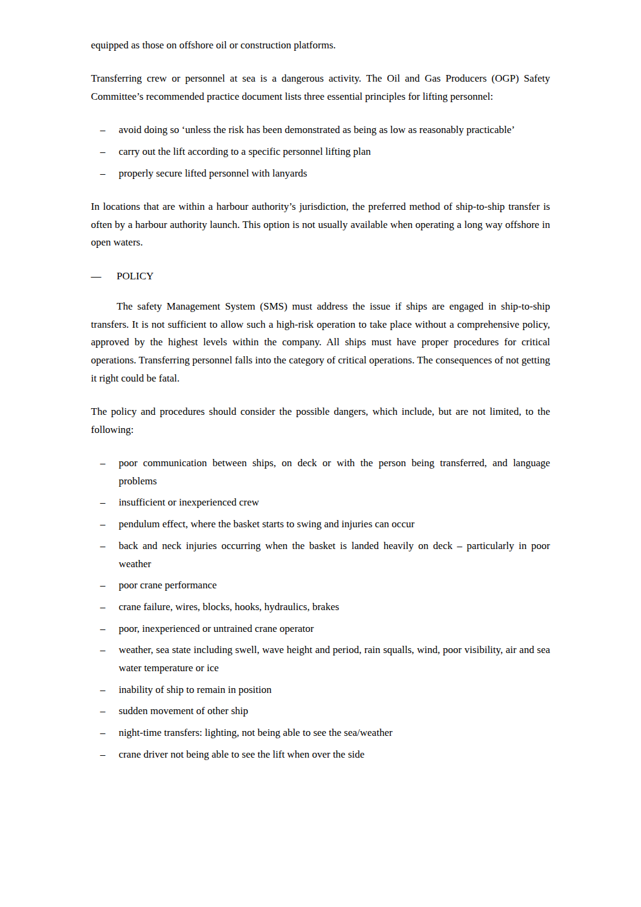equipped as those on offshore oil or construction platforms.
Transferring crew or personnel at sea is a dangerous activity. The Oil and Gas Producers (OGP) Safety Committee’s recommended practice document lists three essential principles for lifting personnel:
avoid doing so ‘unless the risk has been demonstrated as being as low as reasonably practicable’
carry out the lift according to a specific personnel lifting plan
properly secure lifted personnel with lanyards
In locations that are within a harbour authority’s jurisdiction, the preferred method of ship-to-ship transfer is often by a harbour authority launch. This option is not usually available when operating a long way offshore in open waters.
POLICY
The safety Management System (SMS) must address the issue if ships are engaged in ship-to-ship transfers. It is not sufficient to allow such a high-risk operation to take place without a comprehensive policy, approved by the highest levels within the company. All ships must have proper procedures for critical operations. Transferring personnel falls into the category of critical operations. The consequences of not getting it right could be fatal.
The policy and procedures should consider the possible dangers, which include, but are not limited, to the following:
poor communication between ships, on deck or with the person being transferred, and language problems
insufficient or inexperienced crew
pendulum effect, where the basket starts to swing and injuries can occur
back and neck injuries occurring when the basket is landed heavily on deck – particularly in poor weather
poor crane performance
crane failure, wires, blocks, hooks, hydraulics, brakes
poor, inexperienced or untrained crane operator
weather, sea state including swell, wave height and period, rain squalls, wind, poor visibility, air and sea water temperature or ice
inability of ship to remain in position
sudden movement of other ship
night-time transfers: lighting, not being able to see the sea/weather
crane driver not being able to see the lift when over the side